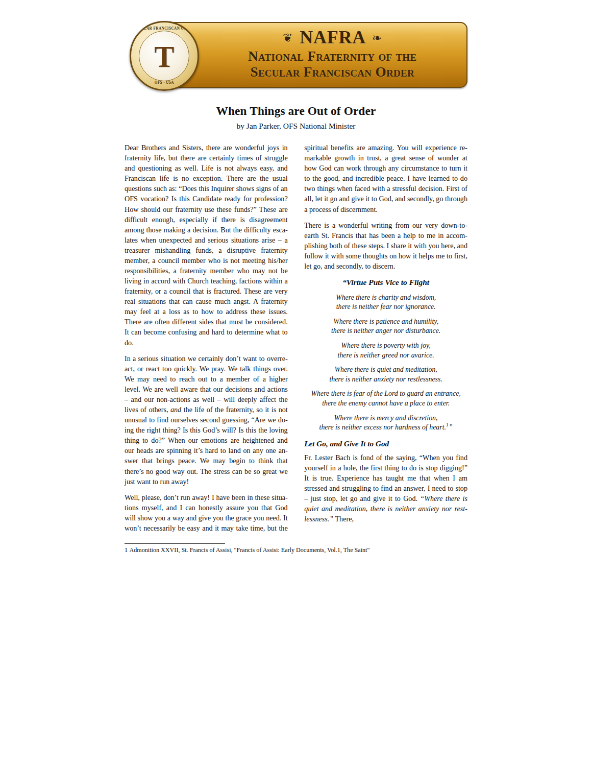❦ NAFRA ❧
National Fraternity of the
Secular Franciscan Order
Secular Franciscan Order
OFS · USA
T
When Things are Out of Order
by Jan Parker, OFS National Minister
Dear Brothers and Sisters, there are wonderful joys in fraternity life, but there are certainly times of struggle and questioning as well. Life is not always easy, and Franciscan life is no exception. There are the usual questions such as: “Does this Inquirer shows signs of an OFS vocation? Is this Candidate ready for profession? How should our fraternity use these funds?” These are difficult enough, especially if there is disagreement among those making a decision. But the difficulty escalates when unexpected and serious situations arise – a treasurer mishandling funds, a disruptive fraternity member, a council member who is not meeting his/her responsibilities, a fraternity member who may not be living in accord with Church teaching, factions within a fraternity, or a council that is fractured. These are very real situations that can cause much angst. A fraternity may feel at a loss as to how to address these issues. There are often different sides that must be considered. It can become confusing and hard to determine what to do.
In a serious situation we certainly don’t want to overreact, or react too quickly. We pray. We talk things over. We may need to reach out to a member of a higher level. We are well aware that our decisions and actions – and our non-actions as well – will deeply affect the lives of others, and the life of the fraternity, so it is not unusual to find ourselves second guessing, “Are we doing the right thing? Is this God’s will? Is this the loving thing to do?” When our emotions are heightened and our heads are spinning it’s hard to land on any one answer that brings peace. We may begin to think that there’s no good way out. The stress can be so great we just want to run away!
Well, please, don’t run away! I have been in these situations myself, and I can honestly assure you that God will show you a way and give you the grace you need. It won’t necessarily be easy and it may take time, but the spiritual benefits are amazing. You will experience remarkable growth in trust, a great sense of wonder at how God can work through any circumstance to turn it to the good, and incredible peace. I have learned to do two things when faced with a stressful decision. First of all, let it go and give it to God, and secondly, go through a process of discernment.
There is a wonderful writing from our very down-to-earth St. Francis that has been a help to me in accomplishing both of these steps. I share it with you here, and follow it with some thoughts on how it helps me to first, let go, and secondly, to discern.
“Virtue Puts Vice to Flight
Where there is charity and wisdom,
there is neither fear nor ignorance.
Where there is patience and humility,
there is neither anger nor disturbance.
Where there is poverty with joy,
there is neither greed nor avarice.
Where there is quiet and meditation,
there is neither anxiety nor restlessness.
Where there is fear of the Lord to guard an entrance,
there the enemy cannot have a place to enter.
Where there is mercy and discretion,
there is neither excess nor hardness of heart.1”
Let Go, and Give It to God
Fr. Lester Bach is fond of the saying, “When you find yourself in a hole, the first thing to do is stop digging!” It is true. Experience has taught me that when I am stressed and struggling to find an answer, I need to stop – just stop, let go and give it to God. “Where there is quiet and meditation, there is neither anxiety nor restlessness.” There,
1 Admonition XXVII, St. Francis of Assisi, "Francis of Assisi: Early Documents, Vol.1, The Saint"